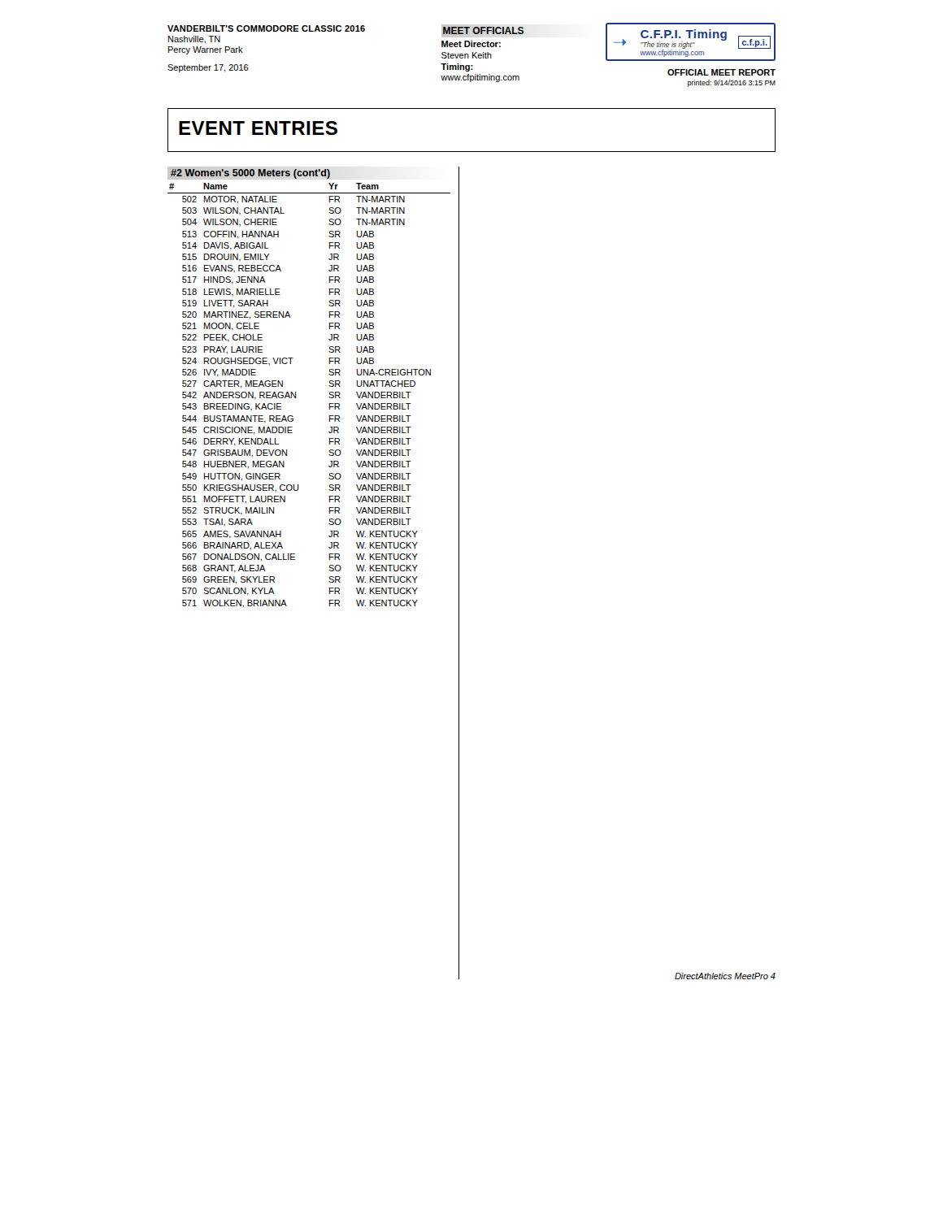VANDERBILT'S COMMODORE CLASSIC 2016
Nashville, TN
Percy Warner Park
September 17, 2016
MEET OFFICIALS
Meet Director:
Steven Keith
Timing:
www.cfpitiming.com
➝
C.F.P.I. Timing
"The time is right"
www.cfpitiming.com
c.f.p.i.
OFFICIAL MEET REPORT
printed: 9/14/2016 3:15 PM
EVENT ENTRIES
#2 Women's 5000 Meters (cont'd)
| # | Name | Yr | Team |
| --- | --- | --- | --- |
| 502 | MOTOR, NATALIE | FR | TN-MARTIN |
| 503 | WILSON, CHANTAL | SO | TN-MARTIN |
| 504 | WILSON, CHERIE | SO | TN-MARTIN |
| 513 | COFFIN, HANNAH | SR | UAB |
| 514 | DAVIS, ABIGAIL | FR | UAB |
| 515 | DROUIN, EMILY | JR | UAB |
| 516 | EVANS, REBECCA | JR | UAB |
| 517 | HINDS, JENNA | FR | UAB |
| 518 | LEWIS, MARIELLE | FR | UAB |
| 519 | LIVETT, SARAH | SR | UAB |
| 520 | MARTINEZ, SERENA | FR | UAB |
| 521 | MOON, CELE | FR | UAB |
| 522 | PEEK, CHOLE | JR | UAB |
| 523 | PRAY, LAURIE | SR | UAB |
| 524 | ROUGHSEDGE, VICT | FR | UAB |
| 526 | IVY, MADDIE | SR | UNA-CREIGHTON |
| 527 | CARTER, MEAGEN | SR | UNATTACHED |
| 542 | ANDERSON, REAGAN | SR | VANDERBILT |
| 543 | BREEDING, KACIE | FR | VANDERBILT |
| 544 | BUSTAMANTE, REAG | FR | VANDERBILT |
| 545 | CRISCIONE, MADDIE | JR | VANDERBILT |
| 546 | DERRY, KENDALL | FR | VANDERBILT |
| 547 | GRISBAUM, DEVON | SO | VANDERBILT |
| 548 | HUEBNER, MEGAN | JR | VANDERBILT |
| 549 | HUTTON, GINGER | SO | VANDERBILT |
| 550 | KRIEGSHAUSER, COU | SR | VANDERBILT |
| 551 | MOFFETT, LAUREN | FR | VANDERBILT |
| 552 | STRUCK, MAILIN | FR | VANDERBILT |
| 553 | TSAI, SARA | SO | VANDERBILT |
| 565 | AMES, SAVANNAH | JR | W. KENTUCKY |
| 566 | BRAINARD, ALEXA | JR | W. KENTUCKY |
| 567 | DONALDSON, CALLIE | FR | W. KENTUCKY |
| 568 | GRANT, ALEJA | SO | W. KENTUCKY |
| 569 | GREEN, SKYLER | SR | W. KENTUCKY |
| 570 | SCANLON, KYLA | FR | W. KENTUCKY |
| 571 | WOLKEN, BRIANNA | FR | W. KENTUCKY |
DirectAthletics MeetPro 4